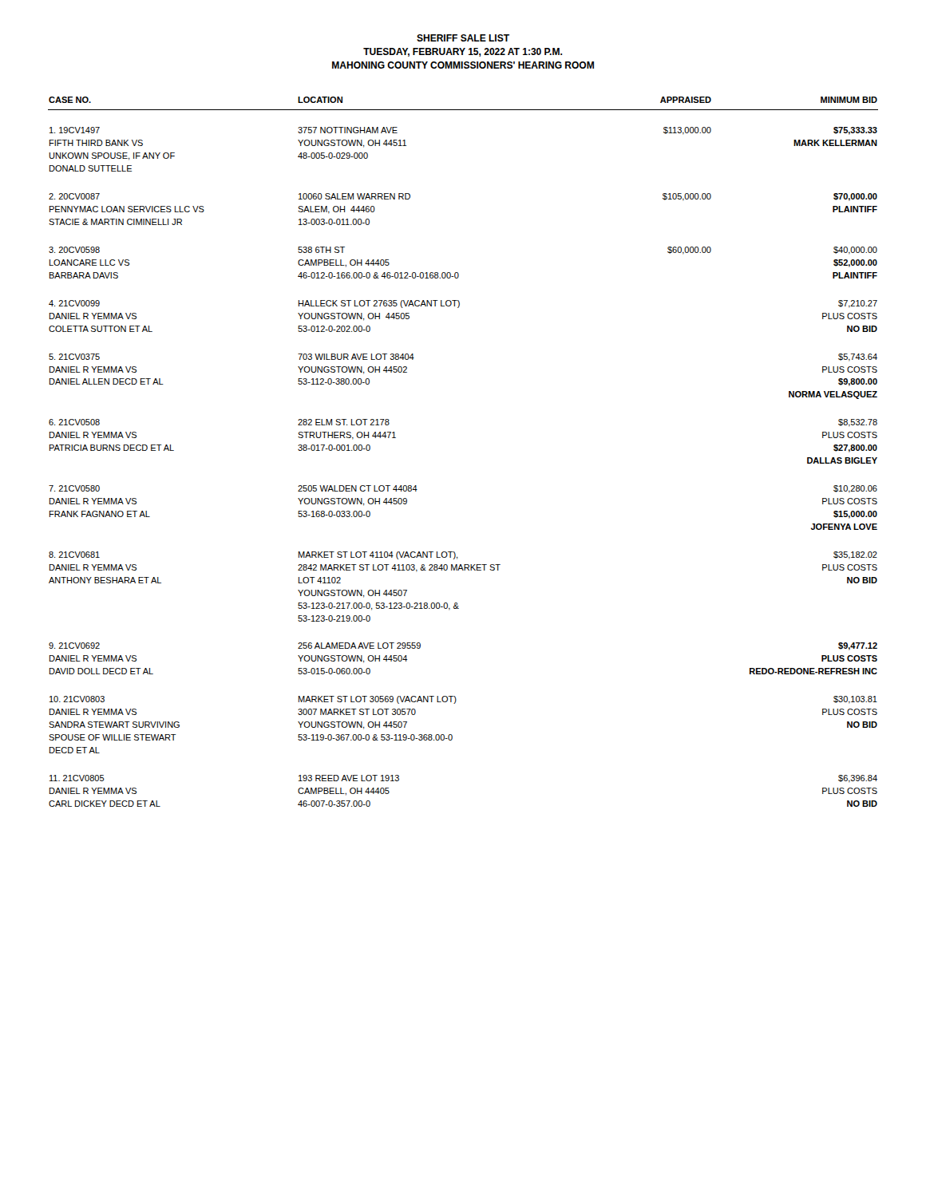SHERIFF SALE LIST
TUESDAY, FEBRUARY 15, 2022 AT 1:30 P.M.
MAHONING COUNTY COMMISSIONERS' HEARING ROOM
| CASE NO. | LOCATION | APPRAISED | MINIMUM BID |
| --- | --- | --- | --- |
| 1. 19CV1497 FIFTH THIRD BANK VS UNKOWN SPOUSE, IF ANY OF DONALD SUTTELLE | 3757 NOTTINGHAM AVE YOUNGSTOWN, OH 44511 48-005-0-029-000 | $113,000.00 | $75,333.33 MARK KELLERMAN |
| 2. 20CV0087 PENNYMAC LOAN SERVICES LLC VS STACIE & MARTIN CIMINELLI JR | 10060 SALEM WARREN RD SALEM, OH 44460 13-003-0-011.00-0 | $105,000.00 | $70,000.00 PLAINTIFF |
| 3. 20CV0598 LOANCARE LLC VS BARBARA DAVIS | 538 6TH ST CAMPBELL, OH 44405 46-012-0-166.00-0 & 46-012-0-0168.00-0 | $60,000.00 | $40,000.00 $52,000.00 PLAINTIFF |
| 4. 21CV0099 DANIEL R YEMMA VS COLETTA SUTTON ET AL | HALLECK ST LOT 27635 (VACANT LOT) YOUNGSTOWN, OH 44505 53-012-0-202.00-0 | | $7,210.27 PLUS COSTS NO BID |
| 5. 21CV0375 DANIEL R YEMMA VS DANIEL ALLEN DECD ET AL | 703 WILBUR AVE LOT 38404 YOUNGSTOWN, OH 44502 53-112-0-380.00-0 | | $5,743.64 PLUS COSTS $9,800.00 NORMA VELASQUEZ |
| 6. 21CV0508 DANIEL R YEMMA VS PATRICIA BURNS DECD ET AL | 282 ELM ST. LOT 2178 STRUTHERS, OH 44471 38-017-0-001.00-0 | | $8,532.78 PLUS COSTS $27,800.00 DALLAS BIGLEY |
| 7. 21CV0580 DANIEL R YEMMA VS FRANK FAGNANO ET AL | 2505 WALDEN CT LOT 44084 YOUNGSTOWN, OH 44509 53-168-0-033.00-0 | | $10,280.06 PLUS COSTS $15,000.00 JOFENYA LOVE |
| 8. 21CV0681 DANIEL R YEMMA VS ANTHONY BESHARA ET AL | MARKET ST LOT 41104 (VACANT LOT), 2842 MARKET ST LOT 41103, & 2840 MARKET ST LOT 41102 YOUNGSTOWN, OH 44507 53-123-0-217.00-0, 53-123-0-218.00-0, & 53-123-0-219.00-0 | | $35,182.02 PLUS COSTS NO BID |
| 9. 21CV0692 DANIEL R YEMMA VS DAVID DOLL DECD ET AL | 256 ALAMEDA AVE LOT 29559 YOUNGSTOWN, OH 44504 53-015-0-060.00-0 | | $9,477.12 PLUS COSTS REDO-REDONE-REFRESH INC |
| 10. 21CV0803 DANIEL R YEMMA VS SANDRA STEWART SURVIVING SPOUSE OF WILLIE STEWART DECD ET AL | MARKET ST LOT 30569 (VACANT LOT) 3007 MARKET ST LOT 30570 YOUNGSTOWN, OH 44507 53-119-0-367.00-0 & 53-119-0-368.00-0 | | $30,103.81 PLUS COSTS NO BID |
| 11. 21CV0805 DANIEL R YEMMA VS CARL DICKEY DECD ET AL | 193 REED AVE LOT 1913 CAMPBELL, OH 44405 46-007-0-357.00-0 | | $6,396.84 PLUS COSTS NO BID |